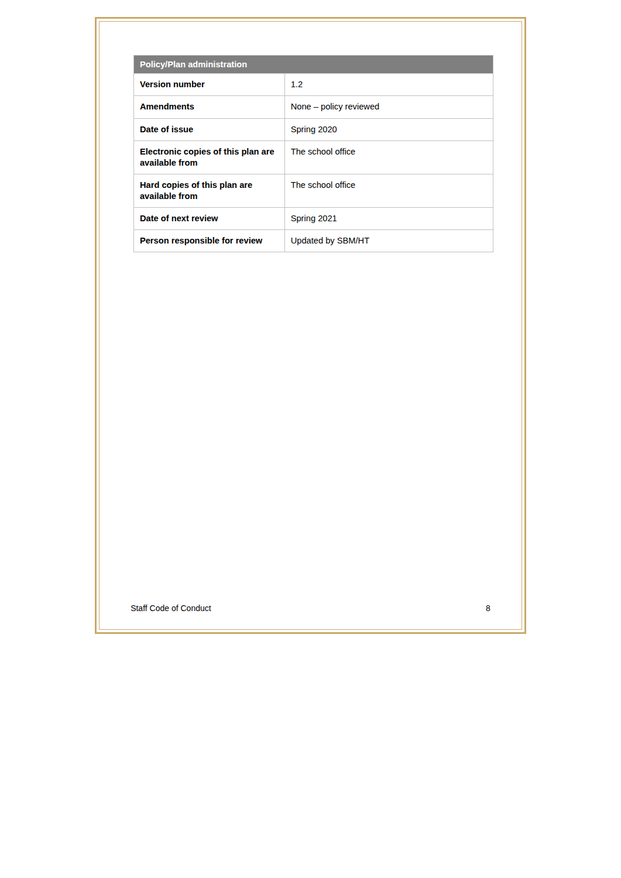Policy/Plan administration
| Version number | 1.2 |
| Amendments | None – policy reviewed |
| Date of issue | Spring 2020 |
| Electronic copies of this plan are available from | The school office |
| Hard copies of this plan are available from | The school office |
| Date of next review | Spring 2021 |
| Person responsible for review | Updated by SBM/HT |
Staff Code of Conduct 8